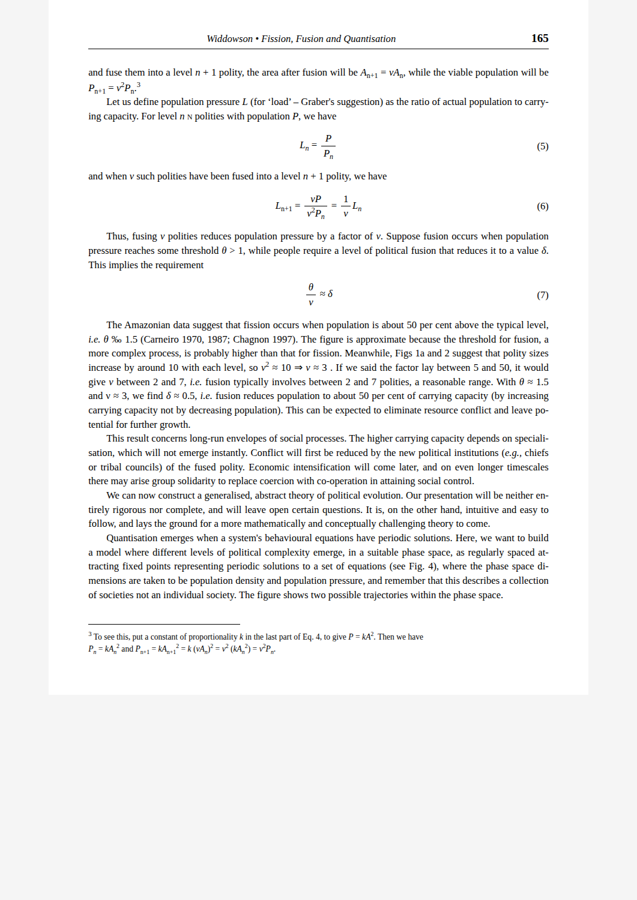Widdowson • Fission, Fusion and Quantisation 165
and fuse them into a level n + 1 polity, the area after fusion will be An+1 = νAn, while the viable population will be Pn+1 = ν2Pn.3
Let us define population pressure L (for ‘load’ – Graber's suggestion) as the ratio of actual population to carrying capacity. For level n n polities with population P, we have
Ln = PPn (5)
and when ν such polities have been fused into a level n + 1 polity, we have
Ln+1 = νP ν2Pn = 1 ν Ln (6)
Thus, fusing ν polities reduces population pressure by a factor of ν. Suppose fusion occurs when population pressure reaches some threshold θ > 1, while people require a level of political fusion that reduces it to a value δ. This implies the requirement
θν ≈ δ (7)
The Amazonian data suggest that fission occurs when population is about 50 per cent above the typical level, i.e. θ ‰ 1.5 (Carneiro 1970, 1987; Chagnon 1997). The figure is approximate because the threshold for fusion, a more complex process, is probably higher than that for fission. Meanwhile, Figs 1a and 2 suggest that polity sizes increase by around 10 with each level, so ν2 ≈ 10 ⇒ ν ≈ 3 . If we said the factor lay between 5 and 50, it would give ν between 2 and 7, i.e. fusion typically involves between 2 and 7 polities, a reasonable range. With θ ≈ 1.5 and ν ≈ 3, we find δ ≈ 0.5, i.e. fusion reduces population to about 50 per cent of carrying capacity (by increasing carrying capacity not by decreasing population). This can be expected to eliminate resource conflict and leave potential for further growth.
This result concerns long-run envelopes of social processes. The higher carrying capacity depends on specialisation, which will not emerge instantly. Conflict will first be reduced by the new political institutions (e.g., chiefs or tribal councils) of the fused polity. Economic intensification will come later, and on even longer timescales there may arise group solidarity to replace coercion with co-operation in attaining social control.
We can now construct a generalised, abstract theory of political evolution. Our presentation will be neither entirely rigorous nor complete, and will leave open certain questions. It is, on the other hand, intuitive and easy to follow, and lays the ground for a more mathematically and conceptually challenging theory to come.
Quantisation emerges when a system's behavioural equations have periodic solutions. Here, we want to build a model where different levels of political complexity emerge, in a suitable phase space, as regularly spaced attracting fixed points representing periodic solutions to a set of equations (see Fig. 4), where the phase space dimensions are taken to be population density and population pressure, and remember that this describes a collection of societies not an individual society. The figure shows two possible trajectories within the phase space.
3 To see this, put a constant of proportionality k in the last part of Eq. 4, to give P = kA2. Then we have
Pn = kAn2 and Pn+1 = kAn+12 = k (νAn)2 = ν2 (kAn2) = ν2Pn.